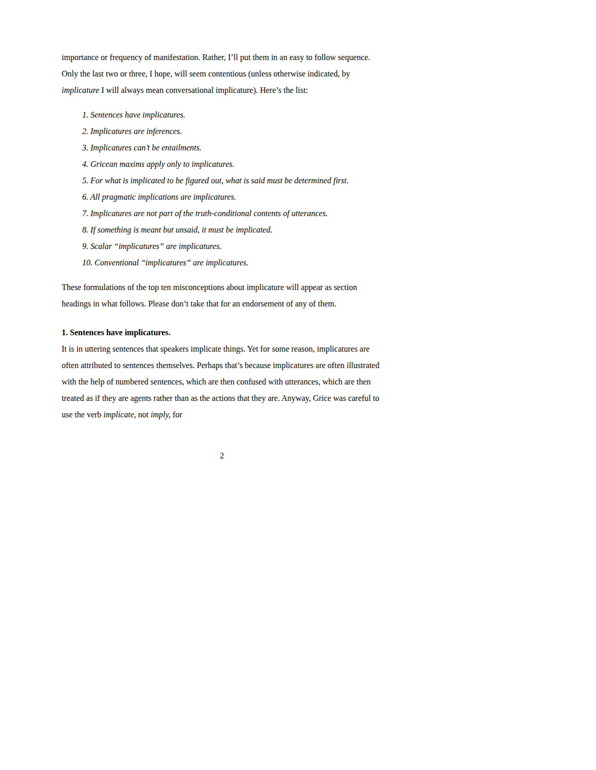importance or frequency of manifestation. Rather, I’ll put them in an easy to follow sequence. Only the last two or three, I hope, will seem contentious (unless otherwise indicated, by implicature I will always mean conversational implicature). Here’s the list:
1. Sentences have implicatures.
2. Implicatures are inferences.
3. Implicatures can’t be entailments.
4. Gricean maxims apply only to implicatures.
5. For what is implicated to be figured out, what is said must be determined first.
6. All pragmatic implications are implicatures.
7. Implicatures are not part of the truth-conditional contents of utterances.
8. If something is meant but unsaid, it must be implicated.
9. Scalar “implicatures” are implicatures.
10. Conventional “implicatures” are implicatures.
These formulations of the top ten misconceptions about implicature will appear as section headings in what follows. Please don’t take that for an endorsement of any of them.
1. Sentences have implicatures.
It is in uttering sentences that speakers implicate things. Yet for some reason, implicatures are often attributed to sentences themselves. Perhaps that’s because implicatures are often illustrated with the help of numbered sentences, which are then confused with utterances, which are then treated as if they are agents rather than as the actions that they are. Anyway, Grice was careful to use the verb implicate, not imply, for
2